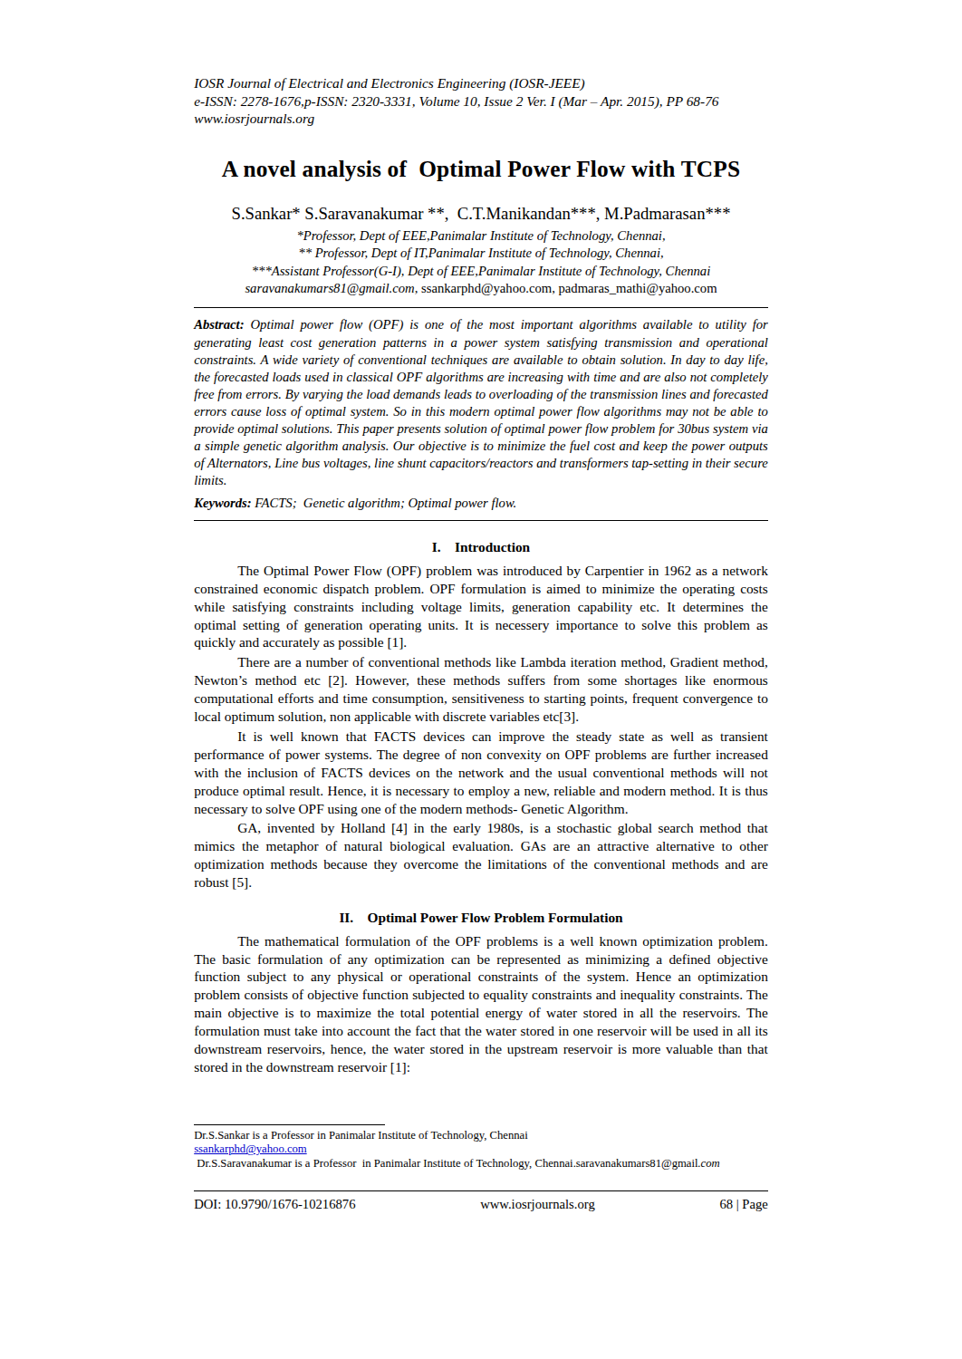IOSR Journal of Electrical and Electronics Engineering (IOSR-JEEE)
e-ISSN: 2278-1676,p-ISSN: 2320-3331, Volume 10, Issue 2 Ver. I (Mar – Apr. 2015), PP 68-76
www.iosrjournals.org
A novel analysis of Optimal Power Flow with TCPS
S.Sankar* S.Saravanakumar **, C.T.Manikandan***, M.Padmarasan***
*Professor, Dept of EEE,Panimalar Institute of Technology, Chennai,
** Professor, Dept of IT,Panimalar Institute of Technology, Chennai,
***Assistant Professor(G-I), Dept of EEE,Panimalar Institute of Technology, Chennai
saravanakumars81@gmail.com, ssankarphd@yahoo.com, padmaras_mathi@yahoo.com
Abstract: Optimal power flow (OPF) is one of the most important algorithms available to utility for generating least cost generation patterns in a power system satisfying transmission and operational constraints. A wide variety of conventional techniques are available to obtain solution. In day to day life, the forecasted loads used in classical OPF algorithms are increasing with time and are also not completely free from errors. By varying the load demands leads to overloading of the transmission lines and forecasted errors cause loss of optimal system. So in this modern optimal power flow algorithms may not be able to provide optimal solutions. This paper presents solution of optimal power flow problem for 30bus system via a simple genetic algorithm analysis. Our objective is to minimize the fuel cost and keep the power outputs of Alternators, Line bus voltages, line shunt capacitors/reactors and transformers tap-setting in their secure limits.
Keywords: FACTS; Genetic algorithm; Optimal power flow.
I. Introduction
The Optimal Power Flow (OPF) problem was introduced by Carpentier in 1962 as a network constrained economic dispatch problem. OPF formulation is aimed to minimize the operating costs while satisfying constraints including voltage limits, generation capability etc. It determines the optimal setting of generation operating units. It is necessery importance to solve this problem as quickly and accurately as possible [1].
There are a number of conventional methods like Lambda iteration method, Gradient method, Newton’s method etc [2]. However, these methods suffers from some shortages like enormous computational efforts and time consumption, sensitiveness to starting points, frequent convergence to local optimum solution, non applicable with discrete variables etc[3].
It is well known that FACTS devices can improve the steady state as well as transient performance of power systems. The degree of non convexity on OPF problems are further increased with the inclusion of FACTS devices on the network and the usual conventional methods will not produce optimal result. Hence, it is necessary to employ a new, reliable and modern method. It is thus necessary to solve OPF using one of the modern methods- Genetic Algorithm.
GA, invented by Holland [4] in the early 1980s, is a stochastic global search method that mimics the metaphor of natural biological evaluation. GAs are an attractive alternative to other optimization methods because they overcome the limitations of the conventional methods and are robust [5].
II. Optimal Power Flow Problem Formulation
The mathematical formulation of the OPF problems is a well known optimization problem. The basic formulation of any optimization can be represented as minimizing a defined objective function subject to any physical or operational constraints of the system. Hence an optimization problem consists of objective function subjected to equality constraints and inequality constraints. The main objective is to maximize the total potential energy of water stored in all the reservoirs. The formulation must take into account the fact that the water stored in one reservoir will be used in all its downstream reservoirs, hence, the water stored in the upstream reservoir is more valuable than that stored in the downstream reservoir [1]:
Dr.S.Sankar is a Professor in Panimalar Institute of Technology, Chennai
ssankarphd@yahoo.com
Dr.S.Saravanakumar is a Professor in Panimalar Institute of Technology, Chennai.saravanakumars81@gmail.com
DOI: 10.9790/1676-10216876
www.iosrjournals.org
68 | Page